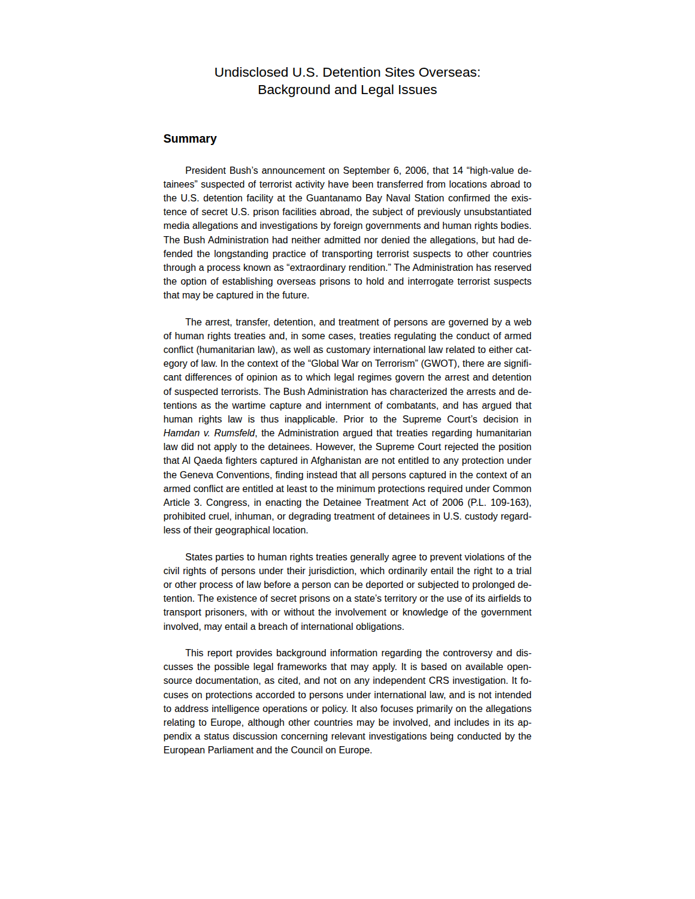Undisclosed U.S. Detention Sites Overseas:
Background and Legal Issues
Summary
President Bush’s announcement on September 6, 2006, that 14 “high-value detainees” suspected of terrorist activity have been transferred from locations abroad to the U.S. detention facility at the Guantanamo Bay Naval Station confirmed the existence of secret U.S. prison facilities abroad, the subject of previously unsubstantiated media allegations and investigations by foreign governments and human rights bodies. The Bush Administration had neither admitted nor denied the allegations, but had defended the longstanding practice of transporting terrorist suspects to other countries through a process known as “extraordinary rendition.” The Administration has reserved the option of establishing overseas prisons to hold and interrogate terrorist suspects that may be captured in the future.
The arrest, transfer, detention, and treatment of persons are governed by a web of human rights treaties and, in some cases, treaties regulating the conduct of armed conflict (humanitarian law), as well as customary international law related to either category of law. In the context of the “Global War on Terrorism” (GWOT), there are significant differences of opinion as to which legal regimes govern the arrest and detention of suspected terrorists. The Bush Administration has characterized the arrests and detentions as the wartime capture and internment of combatants, and has argued that human rights law is thus inapplicable. Prior to the Supreme Court’s decision in Hamdan v. Rumsfeld, the Administration argued that treaties regarding humanitarian law did not apply to the detainees. However, the Supreme Court rejected the position that Al Qaeda fighters captured in Afghanistan are not entitled to any protection under the Geneva Conventions, finding instead that all persons captured in the context of an armed conflict are entitled at least to the minimum protections required under Common Article 3. Congress, in enacting the Detainee Treatment Act of 2006 (P.L. 109-163), prohibited cruel, inhuman, or degrading treatment of detainees in U.S. custody regardless of their geographical location.
States parties to human rights treaties generally agree to prevent violations of the civil rights of persons under their jurisdiction, which ordinarily entail the right to a trial or other process of law before a person can be deported or subjected to prolonged detention. The existence of secret prisons on a state’s territory or the use of its airfields to transport prisoners, with or without the involvement or knowledge of the government involved, may entail a breach of international obligations.
This report provides background information regarding the controversy and discusses the possible legal frameworks that may apply. It is based on available open-source documentation, as cited, and not on any independent CRS investigation. It focuses on protections accorded to persons under international law, and is not intended to address intelligence operations or policy. It also focuses primarily on the allegations relating to Europe, although other countries may be involved, and includes in its appendix a status discussion concerning relevant investigations being conducted by the European Parliament and the Council on Europe.